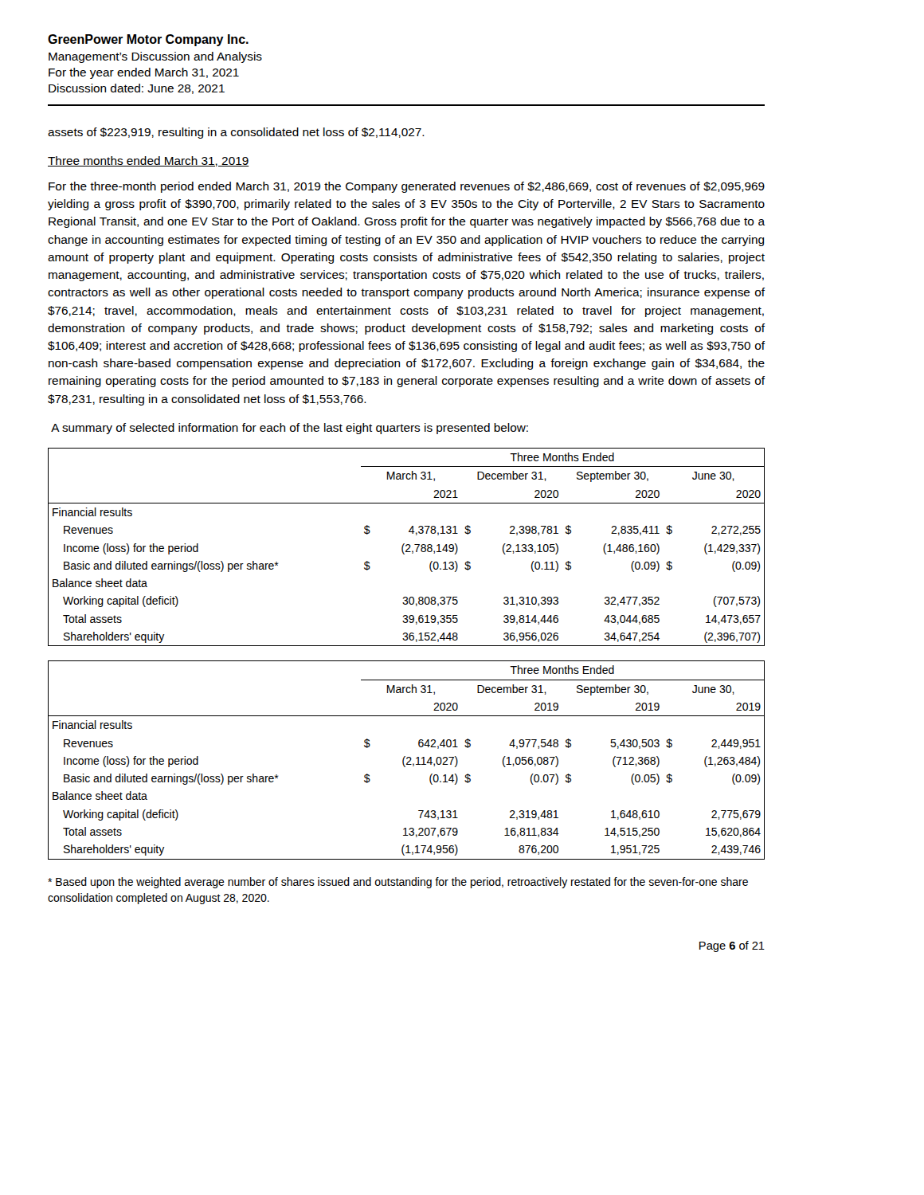GreenPower Motor Company Inc.
Management’s Discussion and Analysis
For the year ended March 31, 2021
Discussion dated: June 28, 2021
assets of $223,919, resulting in a consolidated net loss of $2,114,027.
Three months ended March 31, 2019
For the three-month period ended March 31, 2019 the Company generated revenues of $2,486,669, cost of revenues of $2,095,969 yielding a gross profit of $390,700, primarily related to the sales of 3 EV 350s to the City of Porterville, 2 EV Stars to Sacramento Regional Transit, and one EV Star to the Port of Oakland. Gross profit for the quarter was negatively impacted by $566,768 due to a change in accounting estimates for expected timing of testing of an EV 350 and application of HVIP vouchers to reduce the carrying amount of property plant and equipment. Operating costs consists of administrative fees of $542,350 relating to salaries, project management, accounting, and administrative services; transportation costs of $75,020 which related to the use of trucks, trailers, contractors as well as other operational costs needed to transport company products around North America; insurance expense of $76,214; travel, accommodation, meals and entertainment costs of $103,231 related to travel for project management, demonstration of company products, and trade shows; product development costs of $158,792; sales and marketing costs of $106,409; interest and accretion of $428,668; professional fees of $136,695 consisting of legal and audit fees; as well as $93,750 of non-cash share-based compensation expense and depreciation of $172,607. Excluding a foreign exchange gain of $34,684, the remaining operating costs for the period amounted to $7,183 in general corporate expenses resulting and a write down of assets of $78,231, resulting in a consolidated net loss of $1,553,766.
A summary of selected information for each of the last eight quarters is presented below:
| | Three Months Ended |
| | March 31, | December 31, | September 30, | June 30, |
| | 2021 | 2020 | 2020 | 2020 |
| Financial results | |
| Revenues | $ | 4,378,131 | $ | 2,398,781 | $ | 2,835,411 | $ | 2,272,255 |
| Income (loss) for the period | | (2,788,149) | | (2,133,105) | | (1,486,160) | | (1,429,337) |
| Basic and diluted earnings/(loss) per share* | $ | (0.13) | $ | (0.11) | $ | (0.09) | $ | (0.09) |
| Balance sheet data | |
| Working capital (deficit) | | 30,808,375 | | 31,310,393 | | 32,477,352 | | (707,573) |
| Total assets | | 39,619,355 | | 39,814,446 | | 43,044,685 | | 14,473,657 |
| Shareholders' equity | | 36,152,448 | | 36,956,026 | | 34,647,254 | | (2,396,707) |
| | Three Months Ended |
| | March 31, | December 31, | September 30, | June 30, |
| | 2020 | 2019 | 2019 | 2019 |
| Financial results | |
| Revenues | $ | 642,401 | $ | 4,977,548 | $ | 5,430,503 | $ | 2,449,951 |
| Income (loss) for the period | | (2,114,027) | | (1,056,087) | | (712,368) | | (1,263,484) |
| Basic and diluted earnings/(loss) per share* | $ | (0.14) | $ | (0.07) | $ | (0.05) | $ | (0.09) |
| Balance sheet data | |
| Working capital (deficit) | | 743,131 | | 2,319,481 | | 1,648,610 | | 2,775,679 |
| Total assets | | 13,207,679 | | 16,811,834 | | 14,515,250 | | 15,620,864 |
| Shareholders' equity | | (1,174,956) | | 876,200 | | 1,951,725 | | 2,439,746 |
* Based upon the weighted average number of shares issued and outstanding for the period, retroactively restated for the seven-for-one share consolidation completed on August 28, 2020.
Page 6 of 21